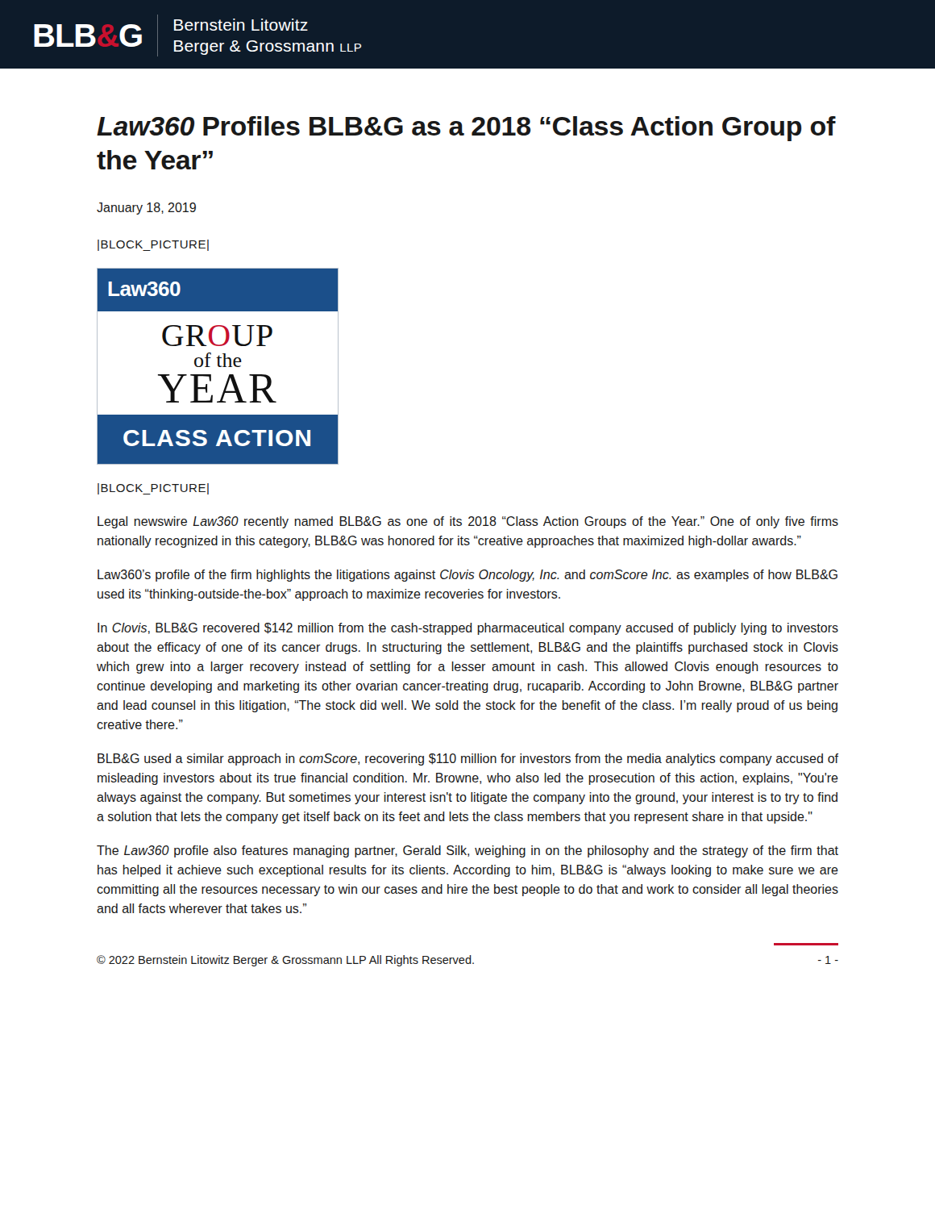BLB&G Bernstein Litowitz
Berger & Grossmann LLP
Law360 Profiles BLB&G as a 2018 “Class Action Group of the Year”
January 18, 2019
|BLOCK_PICTURE|
Law360
GROUP
of the
YEAR
CLASS ACTION
|BLOCK_PICTURE|
Legal newswire Law360 recently named BLB&G as one of its 2018 “Class Action Groups of the Year.” One of only five firms nationally recognized in this category, BLB&G was honored for its “creative approaches that maximized high-dollar awards.”
Law360’s profile of the firm highlights the litigations against Clovis Oncology, Inc. and comScore Inc. as examples of how BLB&G used its “thinking-outside-the-box” approach to maximize recoveries for investors.
In Clovis, BLB&G recovered $142 million from the cash-strapped pharmaceutical company accused of publicly lying to investors about the efficacy of one of its cancer drugs. In structuring the settlement, BLB&G and the plaintiffs purchased stock in Clovis which grew into a larger recovery instead of settling for a lesser amount in cash. This allowed Clovis enough resources to continue developing and marketing its other ovarian cancer-treating drug, rucaparib. According to John Browne, BLB&G partner and lead counsel in this litigation, “The stock did well. We sold the stock for the benefit of the class. I’m really proud of us being creative there.”
BLB&G used a similar approach in comScore, recovering $110 million for investors from the media analytics company accused of misleading investors about its true financial condition. Mr. Browne, who also led the prosecution of this action, explains, "You're always against the company. But sometimes your interest isn't to litigate the company into the ground, your interest is to try to find a solution that lets the company get itself back on its feet and lets the class members that you represent share in that upside."
The Law360 profile also features managing partner, Gerald Silk, weighing in on the philosophy and the strategy of the firm that has helped it achieve such exceptional results for its clients. According to him, BLB&G is “always looking to make sure we are committing all the resources necessary to win our cases and hire the best people to do that and work to consider all legal theories and all facts wherever that takes us.”
© 2022 Bernstein Litowitz Berger & Grossmann LLP All Rights Reserved. - 1 -